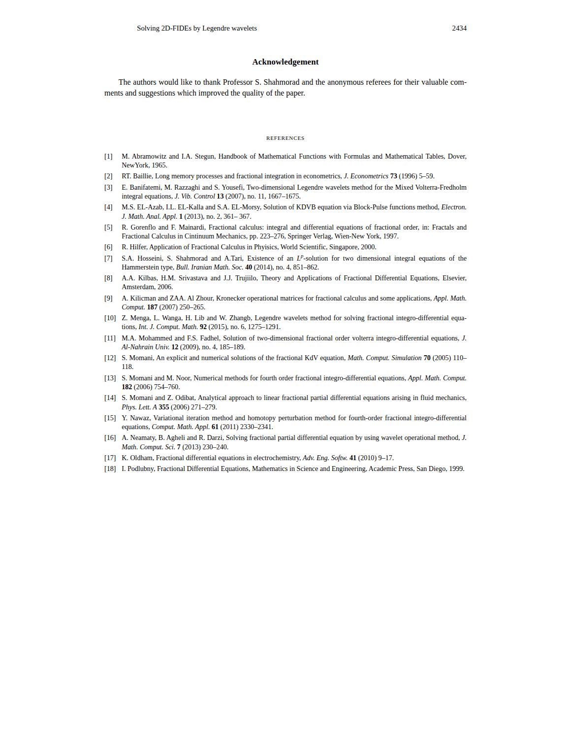Solving 2D-FIDEs by Legendre wavelets 2434
Acknowledgement
The authors would like to thank Professor S. Shahmorad and the anonymous referees for their valuable comments and suggestions which improved the quality of the paper.
References
[1] M. Abramowitz and I.A. Stegun, Handbook of Mathematical Functions with Formulas and Mathematical Tables, Dover, NewYork, 1965.
[2] RT. Baillie, Long memory processes and fractional integration in econometrics, J. Econometrics 73 (1996) 5–59.
[3] E. Banifatemi, M. Razzaghi and S. Yousefi, Two-dimensional Legendre wavelets method for the Mixed Volterra-Fredholm integral equations, J. Vib. Control 13 (2007), no. 11, 1667–1675.
[4] M.S. EL-Azab, I.L. EL-Kalla and S.A. EL-Morsy, Solution of KDVB equation via Block-Pulse functions method, Electron. J. Math. Anal. Appl. 1 (2013), no. 2, 361– 367.
[5] R. Gorenflo and F. Mainardi, Fractional calculus: integral and differential equations of fractional order, in: Fractals and Fractional Calculus in Cintinuum Mechanics, pp. 223–276, Springer Verlag, Wien-New York, 1997.
[6] R. Hilfer, Application of Fractional Calculus in Phyisics, World Scientific, Singapore, 2000.
[7] S.A. Hosseini, S. Shahmorad and A.Tari, Existence of an Lp-solution for two dimensional integral equations of the Hammerstein type, Bull. Iranian Math. Soc. 40 (2014), no. 4, 851–862.
[8] A.A. Kilbas, H.M. Srivastava and J.J. Trujiilo, Theory and Applications of Fractional Differential Equations, Elsevier, Amsterdam, 2006.
[9] A. Kilicman and ZAA. Al Zhour, Kronecker operational matrices for fractional calculus and some applications, Appl. Math. Comput. 187 (2007) 250–265.
[10] Z. Menga, L. Wanga, H. Lib and W. Zhangb, Legendre wavelets method for solving fractional integro-differential equations, Int. J. Comput. Math. 92 (2015), no. 6, 1275–1291.
[11] M.A. Mohammed and F.S. Fadhel, Solution of two-dimensional fractional order volterra integro-differential equations, J. Al-Nahrain Univ. 12 (2009), no. 4, 185–189.
[12] S. Momani, An explicit and numerical solutions of the fractional KdV equation, Math. Comput. Simulation 70 (2005) 110–118.
[13] S. Momani and M. Noor, Numerical methods for fourth order fractional integro-differential equations, Appl. Math. Comput. 182 (2006) 754–760.
[14] S. Momani and Z. Odibat, Analytical approach to linear fractional partial differential equations arising in fluid mechanics, Phys. Lett. A 355 (2006) 271–279.
[15] Y. Nawaz, Variational iteration method and homotopy perturbation method for fourth-order fractional integro-differential equations, Comput. Math. Appl. 61 (2011) 2330–2341.
[16] A. Neamaty, B. Agheli and R. Darzi, Solving fractional partial differential equation by using wavelet operational method, J. Math. Comput. Sci. 7 (2013) 230–240.
[17] K. Oldham, Fractional differential equations in electrochemistry, Adv. Eng. Softw. 41 (2010) 9–17.
[18] I. Podlubny, Fractional Differential Equations, Mathematics in Science and Engineering, Academic Press, San Diego, 1999.